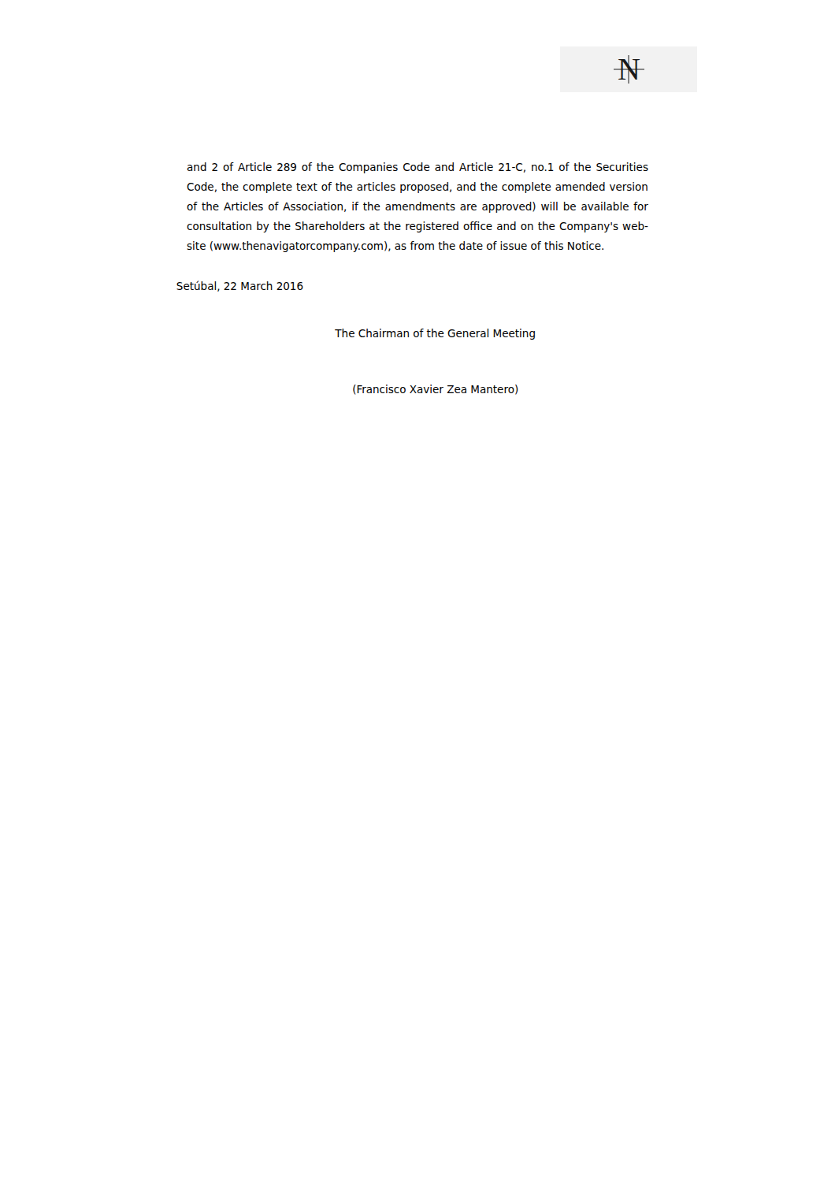N
and 2 of Article 289 of the Companies Code and Article 21-C, no.1 of the Securities Code, the complete text of the articles proposed, and the complete amended version of the Articles of Association, if the amendments are approved) will be available for consultation by the Shareholders at the registered office and on the Company's website (www.thenavigatorcompany.com), as from the date of issue of this Notice.
Setúbal, 22 March 2016
The Chairman of the General Meeting
(Francisco Xavier Zea Mantero)